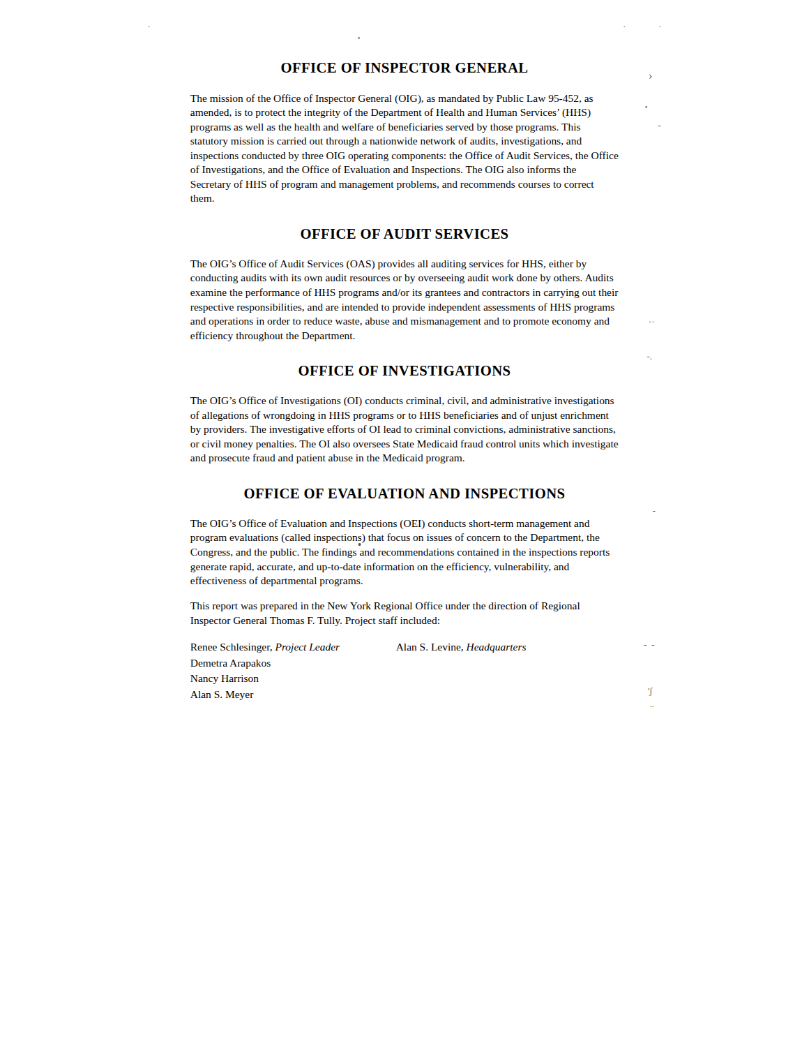. • . . › • - .. -. - • - - 'ʃ ..
OFFICE OF INSPECTOR GENERAL
The mission of the Office of Inspector General (OIG), as mandated by Public Law 95-452, as amended, is to protect the integrity of the Department of Health and Human Services’ (HHS) programs as well as the health and welfare of beneficiaries served by those programs. This statutory mission is carried out through a nationwide network of audits, investigations, and inspections conducted by three OIG operating components: the Office of Audit Services, the Office of Investigations, and the Office of Evaluation and Inspections. The OIG also informs the Secretary of HHS of program and management problems, and recommends courses to correct them.
OFFICE OF AUDIT SERVICES
The OIG’s Office of Audit Services (OAS) provides all auditing services for HHS, either by conducting audits with its own audit resources or by overseeing audit work done by others. Audits examine the performance of HHS programs and/or its grantees and contractors in carrying out their respective responsibilities, and are intended to provide independent assessments of HHS programs and operations in order to reduce waste, abuse and mismanagement and to promote economy and efficiency throughout the Department.
OFFICE OF INVESTIGATIONS
The OIG’s Office of Investigations (OI) conducts criminal, civil, and administrative investigations of allegations of wrongdoing in HHS programs or to HHS beneficiaries and of unjust enrichment by providers. The investigative efforts of OI lead to criminal convictions, administrative sanctions, or civil money penalties. The OI also oversees State Medicaid fraud control units which investigate and prosecute fraud and patient abuse in the Medicaid program.
OFFICE OF EVALUATION AND INSPECTIONS
The OIG’s Office of Evaluation and Inspections (OEI) conducts short-term management and program evaluations (called inspections) that focus on issues of concern to the Department, the Congress, and the public. The findings and recommendations contained in the inspections reports generate rapid, accurate, and up-to-date information on the efficiency, vulnerability, and effectiveness of departmental programs.
This report was prepared in the New York Regional Office under the direction of Regional Inspector General Thomas F. Tully. Project staff included:
| Renee Schlesinger, Project Leader | Alan S. Levine, Headquarters |
| Demetra Arapakos | |
| Nancy Harrison | |
| Alan S. Meyer | |